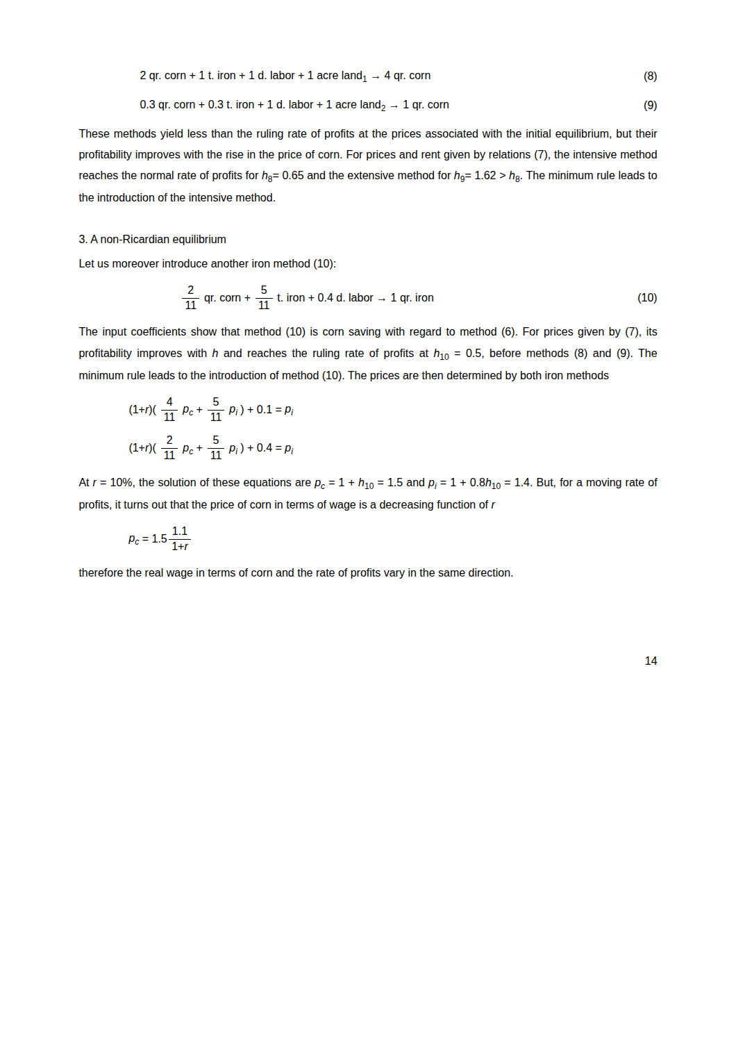2 qr. corn + 1 t. iron + 1 d. labor + 1 acre land1 → 4 qr. corn (8)
0.3 qr. corn + 0.3 t. iron + 1 d. labor + 1 acre land2 → 1 qr. corn (9)
These methods yield less than the ruling rate of profits at the prices associated with the initial equilibrium, but their profitability improves with the rise in the price of corn. For prices and rent given by relations (7), the intensive method reaches the normal rate of profits for h8= 0.65 and the extensive method for h9= 1.62 > h8. The minimum rule leads to the introduction of the intensive method.
3. A non-Ricardian equilibrium
Let us moreover introduce another iron method (10):
211 qr. corn + 511 t. iron + 0.4 d. labor → 1 qr. iron (10)
The input coefficients show that method (10) is corn saving with regard to method (6). For prices given by (7), its profitability improves with h and reaches the ruling rate of profits at h10 = 0.5, before methods (8) and (9). The minimum rule leads to the introduction of method (10). The prices are then determined by both iron methods
(1+r)( 411 pc + 511 pi ) + 0.1 = pi
(1+r)( 211 pc + 511 pi ) + 0.4 = pi
At r = 10%, the solution of these equations are pc = 1 + h10 = 1.5 and pi = 1 + 0.8h10 = 1.4. But, for a moving rate of profits, it turns out that the price of corn in terms of wage is a decreasing function of r
pc = 1.51.11+r
therefore the real wage in terms of corn and the rate of profits vary in the same direction.
14